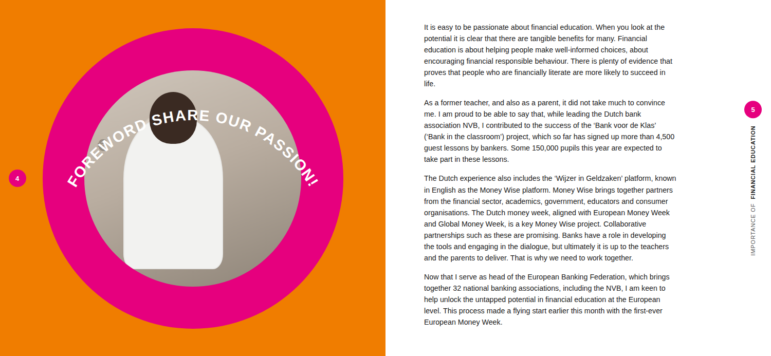4
€
FOREWORD SHARE OUR PASSION!
Foreword — Share our passion!
It is easy to be passionate about financial education. When you look at the potential it is clear that there are tangible benefits for many. Financial education is about helping people make well-informed choices, about encouraging financial responsible behaviour. There is plenty of evidence that proves that people who are financially literate are more likely to succeed in life.
As a former teacher, and also as a parent, it did not take much to convince me. I am proud to be able to say that, while leading the Dutch bank association NVB, I contributed to the success of the ‘Bank voor de Klas’ (‘Bank in the classroom’) project, which so far has signed up more than 4,500 guest lessons by bankers. Some 150,000 pupils this year are expected to take part in these lessons.
The Dutch experience also includes the ‘Wijzer in Geldzaken’ platform, known in English as the Money Wise platform. Money Wise brings together partners from the financial sector, academics, government, educators and consumer organisations. The Dutch money week, aligned with European Money Week and Global Money Week, is a key Money Wise project. Collaborative partnerships such as these are promising. Banks have a role in developing the tools and engaging in the dialogue, but ultimately it is up to the teachers and the parents to deliver. That is why we need to work together.
Now that I serve as head of the European Banking Federation, which brings together 32 national banking associations, including the NVB, I am keen to help unlock the untapped potential in financial education at the European level. This process made a flying start earlier this month with the first-ever European Money Week.
5
IMPORTANCE OF FINANCIAL EDUCATION